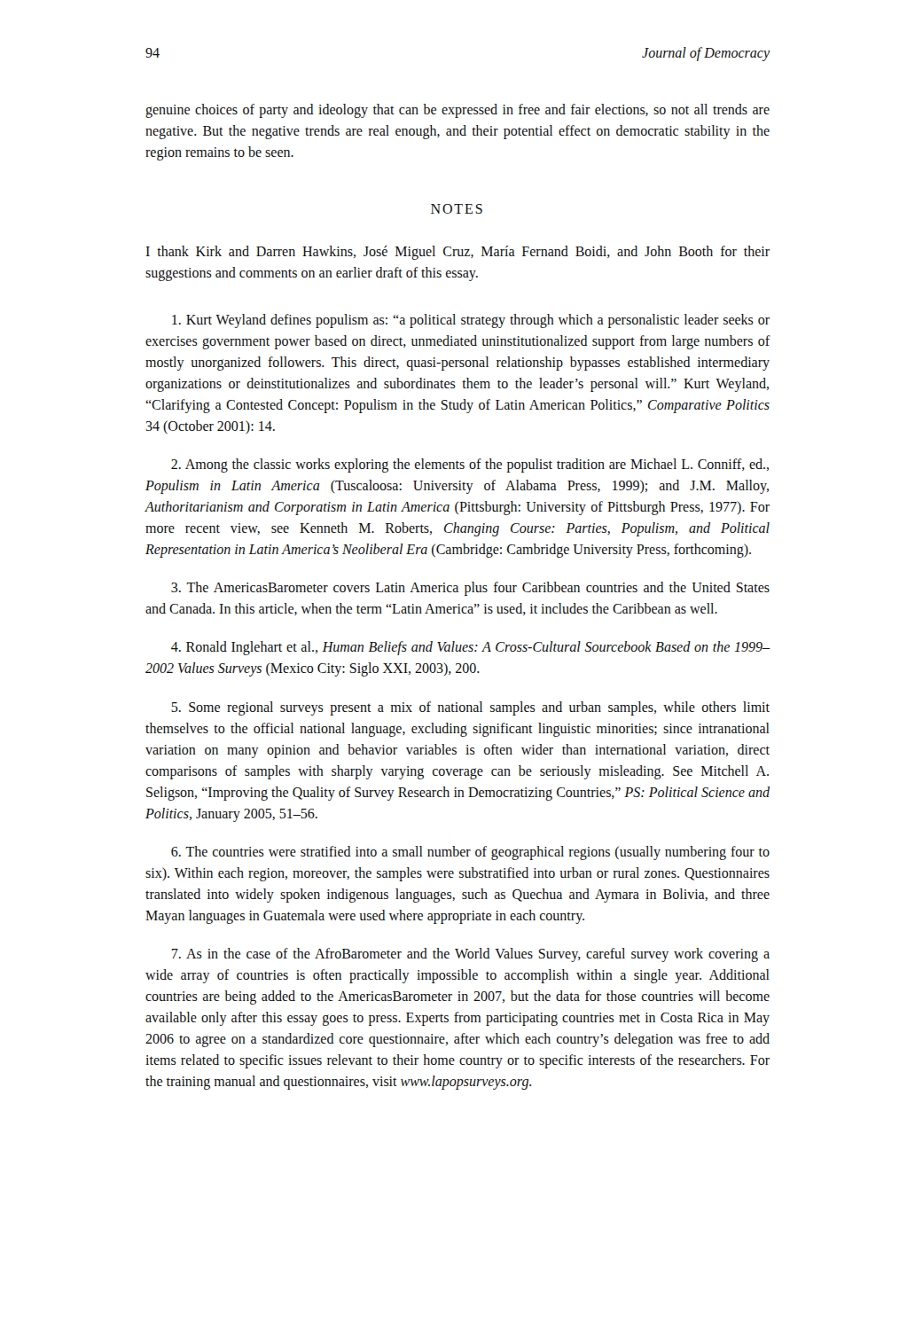94 Journal of Democracy
genuine choices of party and ideology that can be expressed in free and fair elections, so not all trends are negative. But the negative trends are real enough, and their potential effect on democratic stability in the region remains to be seen.
Notes
I thank Kirk and Darren Hawkins, José Miguel Cruz, María Fernand Boidi, and John Booth for their suggestions and comments on an earlier draft of this essay.
Kurt Weyland defines populism as: “a political strategy through which a personalistic leader seeks or exercises government power based on direct, unmediated uninstitutionalized support from large numbers of mostly unorganized followers. This direct, quasi-personal relationship bypasses established intermediary organizations or deinstitutionalizes and subordinates them to the leader’s personal will.” Kurt Weyland, “Clarifying a Contested Concept: Populism in the Study of Latin American Politics,” Comparative Politics 34 (October 2001): 14.
Among the classic works exploring the elements of the populist tradition are Michael L. Conniff, ed., Populism in Latin America (Tuscaloosa: University of Alabama Press, 1999); and J.M. Malloy, Authoritarianism and Corporatism in Latin America (Pittsburgh: University of Pittsburgh Press, 1977). For more recent view, see Kenneth M. Roberts, Changing Course: Parties, Populism, and Political Representation in Latin America’s Neoliberal Era (Cambridge: Cambridge University Press, forthcoming).
The AmericasBarometer covers Latin America plus four Caribbean countries and the United States and Canada. In this article, when the term “Latin America” is used, it includes the Caribbean as well.
Ronald Inglehart et al., Human Beliefs and Values: A Cross-Cultural Sourcebook Based on the 1999–2002 Values Surveys (Mexico City: Siglo XXI, 2003), 200.
Some regional surveys present a mix of national samples and urban samples, while others limit themselves to the official national language, excluding significant linguistic minorities; since intranational variation on many opinion and behavior variables is often wider than international variation, direct comparisons of samples with sharply varying coverage can be seriously misleading. See Mitchell A. Seligson, “Improving the Quality of Survey Research in Democratizing Countries,” PS: Political Science and Politics, January 2005, 51–56.
The countries were stratified into a small number of geographical regions (usually numbering four to six). Within each region, moreover, the samples were substratified into urban or rural zones. Questionnaires translated into widely spoken indigenous languages, such as Quechua and Aymara in Bolivia, and three Mayan languages in Guatemala were used where appropriate in each country.
As in the case of the AfroBarometer and the World Values Survey, careful survey work covering a wide array of countries is often practically impossible to accomplish within a single year. Additional countries are being added to the AmericasBarometer in 2007, but the data for those countries will become available only after this essay goes to press. Experts from participating countries met in Costa Rica in May 2006 to agree on a standardized core questionnaire, after which each country’s delegation was free to add items related to specific issues relevant to their home country or to specific interests of the researchers. For the training manual and questionnaires, visit www.lapopsurveys.org.